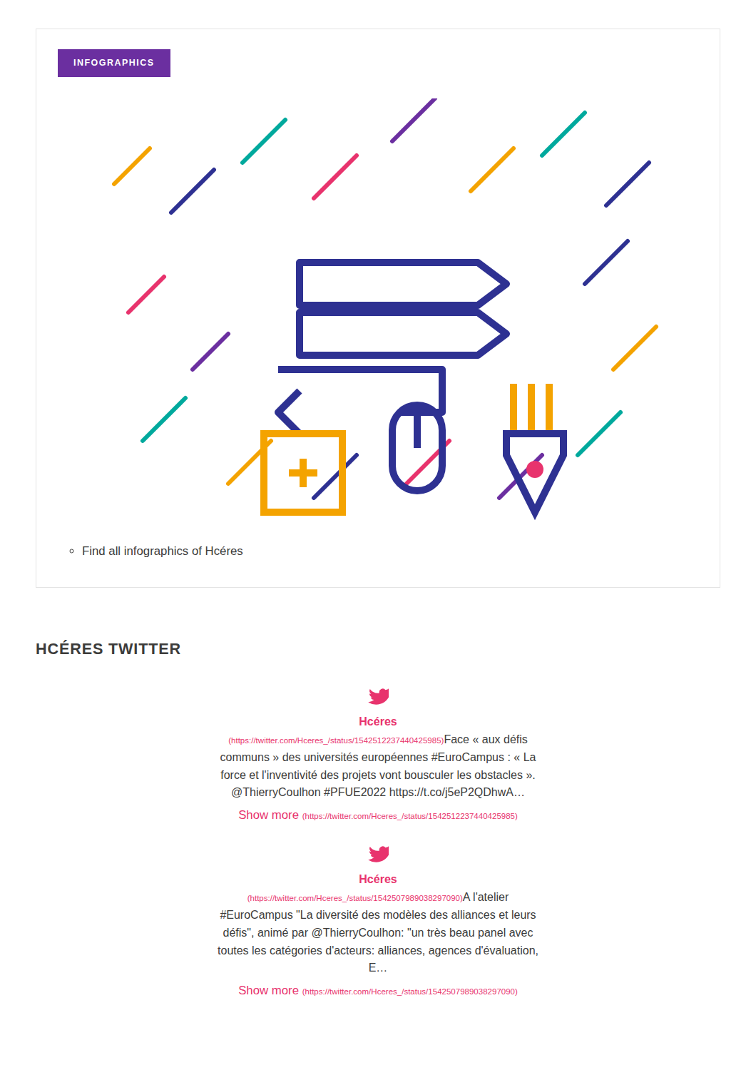INFOGRAPHICS
Find all infographics of Hcéres
Hcéres Twitter
Hcéres
(https://twitter.com/Hceres_/status/1542512237440425985) Face « aux défis communs » des universités européennes #EuroCampus : « La force et l'inventivité des projets vont bousculer les obstacles ». @ThierryCoulhon #PFUE2022 https://t.co/j5eP2QDhwA…
Show more (https://twitter.com/Hceres_/status/1542512237440425985)
Hcéres
(https://twitter.com/Hceres_/status/1542507989038297090) A l'atelier #EuroCampus "La diversité des modèles des alliances et leurs défis", animé par @ThierryCoulhon: "un très beau panel avec toutes les catégories d'acteurs: alliances, agences d'évaluation, E…
Show more (https://twitter.com/Hceres_/status/1542507989038297090)